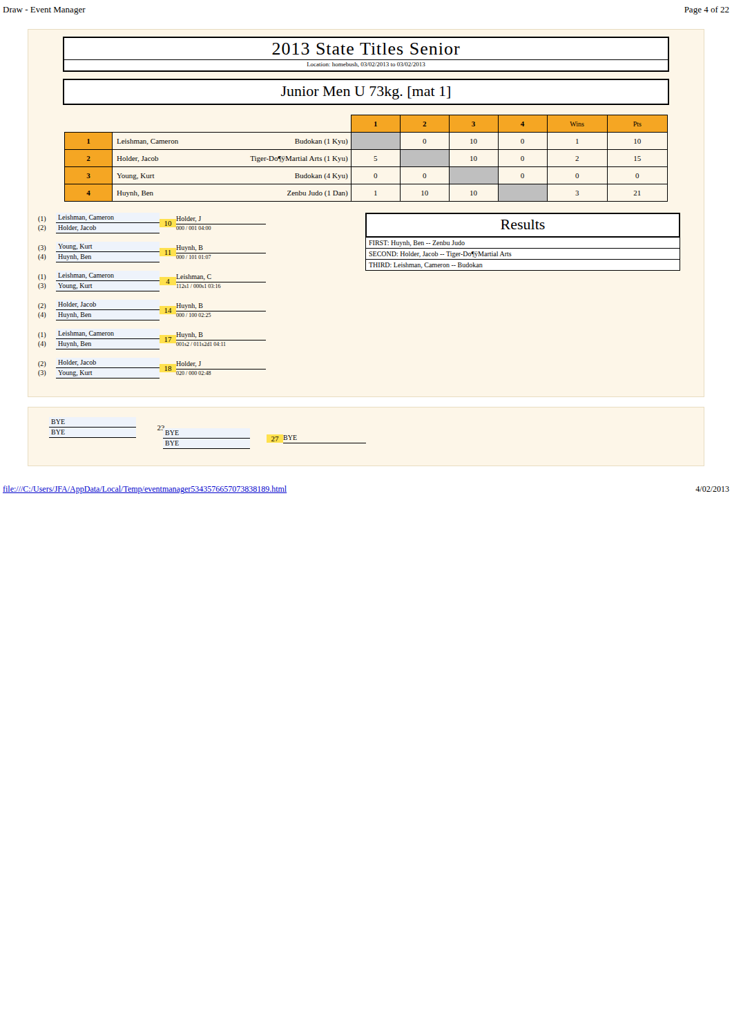Draw - Event Manager
Page 4 of 22
2013 State Titles Senior
Location: homebush, 03/02/2013 to 03/02/2013
Junior Men U 73kg. [mat 1]
| | | 1 | 2 | 3 | 4 | Wins | Pts |
| --- | --- | --- | --- | --- | --- | --- | --- |
| 1 | Leishman, Cameron Budokan (1 Kyu) | | 0 | 10 | 0 | 1 | 10 |
| 2 | Holder, Jacob Tiger-Do¶ÿMartial Arts (1 Kyu) | 5 | | 10 | 0 | 2 | 15 |
| 3 | Young, Kurt Budokan (4 Kyu) | 0 | 0 | | 0 | 0 | 0 |
| 4 | Huynh, Ben Zenbu Judo (1 Dan) | 1 | 10 | 10 | | 3 | 21 |
(1)
(2)
Leishman, Cameron
Holder, Jacob
10
Holder, J
000 / 001 04:00
(3)
(4)
Young, Kurt
Huynh, Ben
11
Huynh, B
000 / 101 01:07
(1)
(3)
Leishman, Cameron
Young, Kurt
4
Leishman, C
112s1 / 000s1 03:16
(2)
(4)
Holder, Jacob
Huynh, Ben
14
Huynh, B
000 / 100 02:25
(1)
(4)
Leishman, Cameron
Huynh, Ben
17
Huynh, B
001s2 / 011s2d1 04:11
(2)
(3)
Holder, Jacob
Young, Kurt
18
Holder, J
020 / 000 02:48
Results
FIRST: Huynh, Ben -- Zenbu Judo
SECOND: Holder, Jacob -- Tiger-Do¶ÿMartial Arts
THIRD: Leishman, Cameron -- Budokan
BYE
BYE
23
BYE
BYE
27
BYE
file:///C:/Users/JFA/AppData/Local/Temp/eventmanager5343576657073838189.html
4/02/2013